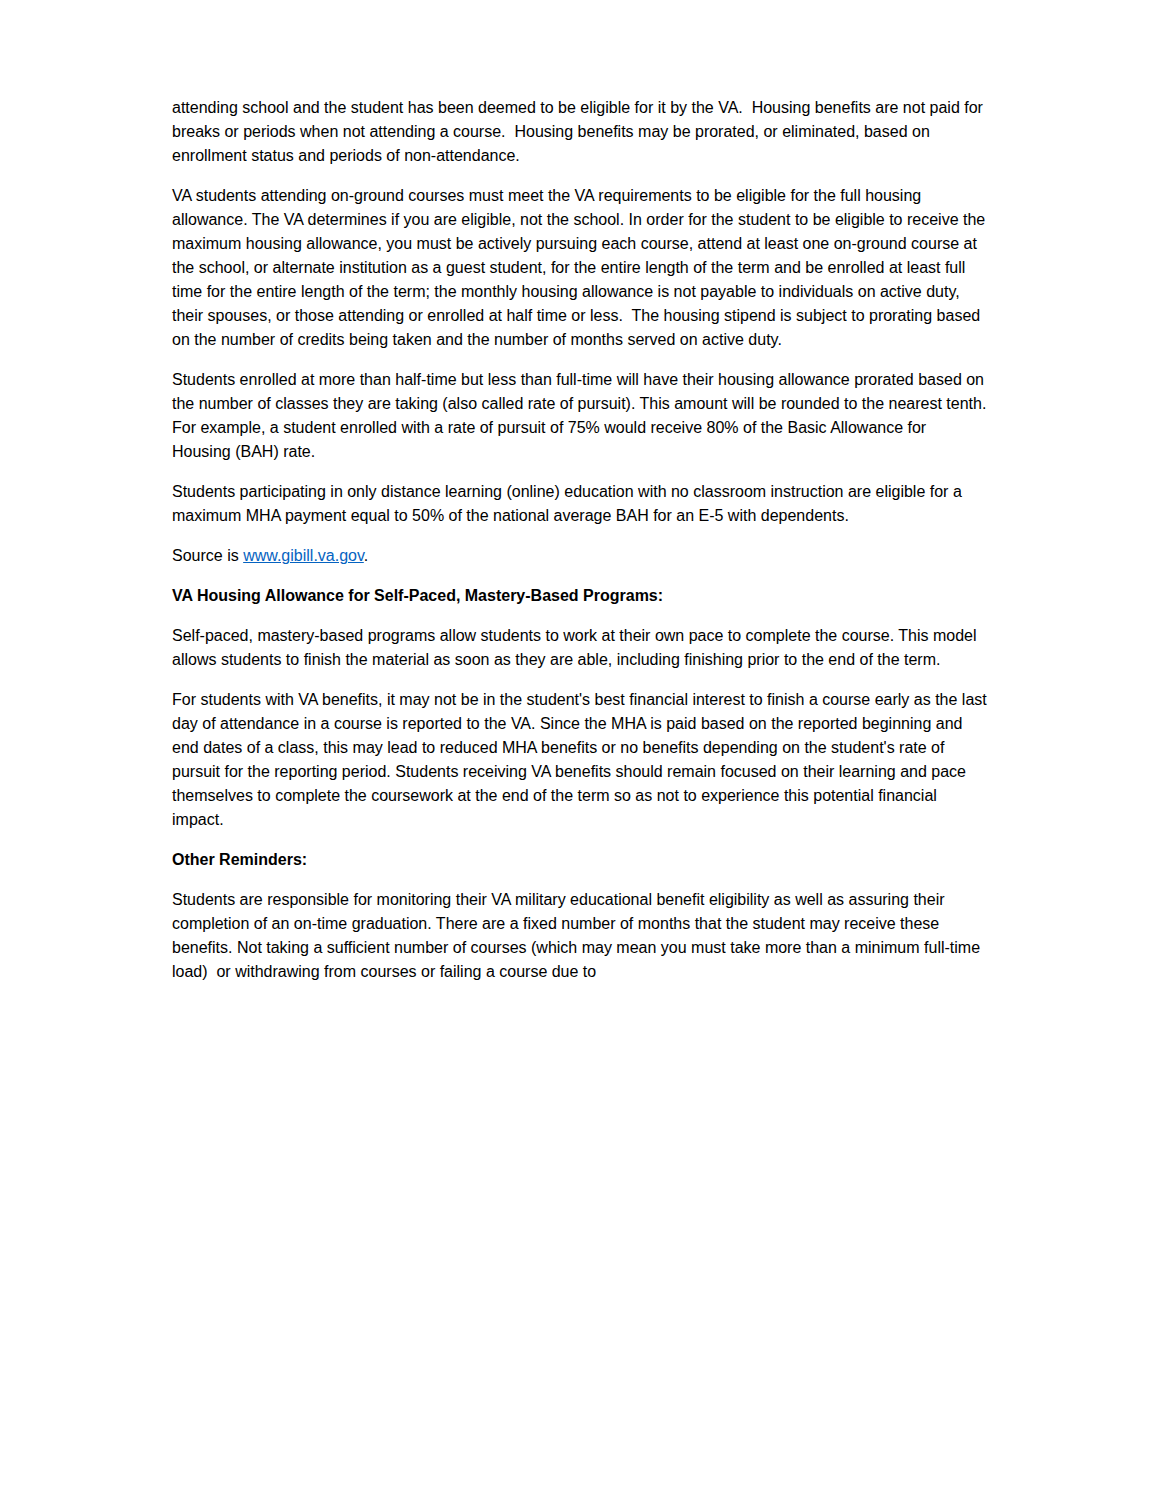attending school and the student has been deemed to be eligible for it by the VA. Housing benefits are not paid for breaks or periods when not attending a course. Housing benefits may be prorated, or eliminated, based on enrollment status and periods of non-attendance.
VA students attending on-ground courses must meet the VA requirements to be eligible for the full housing allowance. The VA determines if you are eligible, not the school. In order for the student to be eligible to receive the maximum housing allowance, you must be actively pursuing each course, attend at least one on-ground course at the school, or alternate institution as a guest student, for the entire length of the term and be enrolled at least full time for the entire length of the term; the monthly housing allowance is not payable to individuals on active duty, their spouses, or those attending or enrolled at half time or less. The housing stipend is subject to prorating based on the number of credits being taken and the number of months served on active duty.
Students enrolled at more than half-time but less than full-time will have their housing allowance prorated based on the number of classes they are taking (also called rate of pursuit). This amount will be rounded to the nearest tenth. For example, a student enrolled with a rate of pursuit of 75% would receive 80% of the Basic Allowance for Housing (BAH) rate.
Students participating in only distance learning (online) education with no classroom instruction are eligible for a maximum MHA payment equal to 50% of the national average BAH for an E-5 with dependents.
Source is www.gibill.va.gov.
VA Housing Allowance for Self-Paced, Mastery-Based Programs:
Self-paced, mastery-based programs allow students to work at their own pace to complete the course. This model allows students to finish the material as soon as they are able, including finishing prior to the end of the term.
For students with VA benefits, it may not be in the student's best financial interest to finish a course early as the last day of attendance in a course is reported to the VA. Since the MHA is paid based on the reported beginning and end dates of a class, this may lead to reduced MHA benefits or no benefits depending on the student's rate of pursuit for the reporting period. Students receiving VA benefits should remain focused on their learning and pace themselves to complete the coursework at the end of the term so as not to experience this potential financial impact.
Other Reminders:
Students are responsible for monitoring their VA military educational benefit eligibility as well as assuring their completion of an on-time graduation. There are a fixed number of months that the student may receive these benefits. Not taking a sufficient number of courses (which may mean you must take more than a minimum full-time load) or withdrawing from courses or failing a course due to